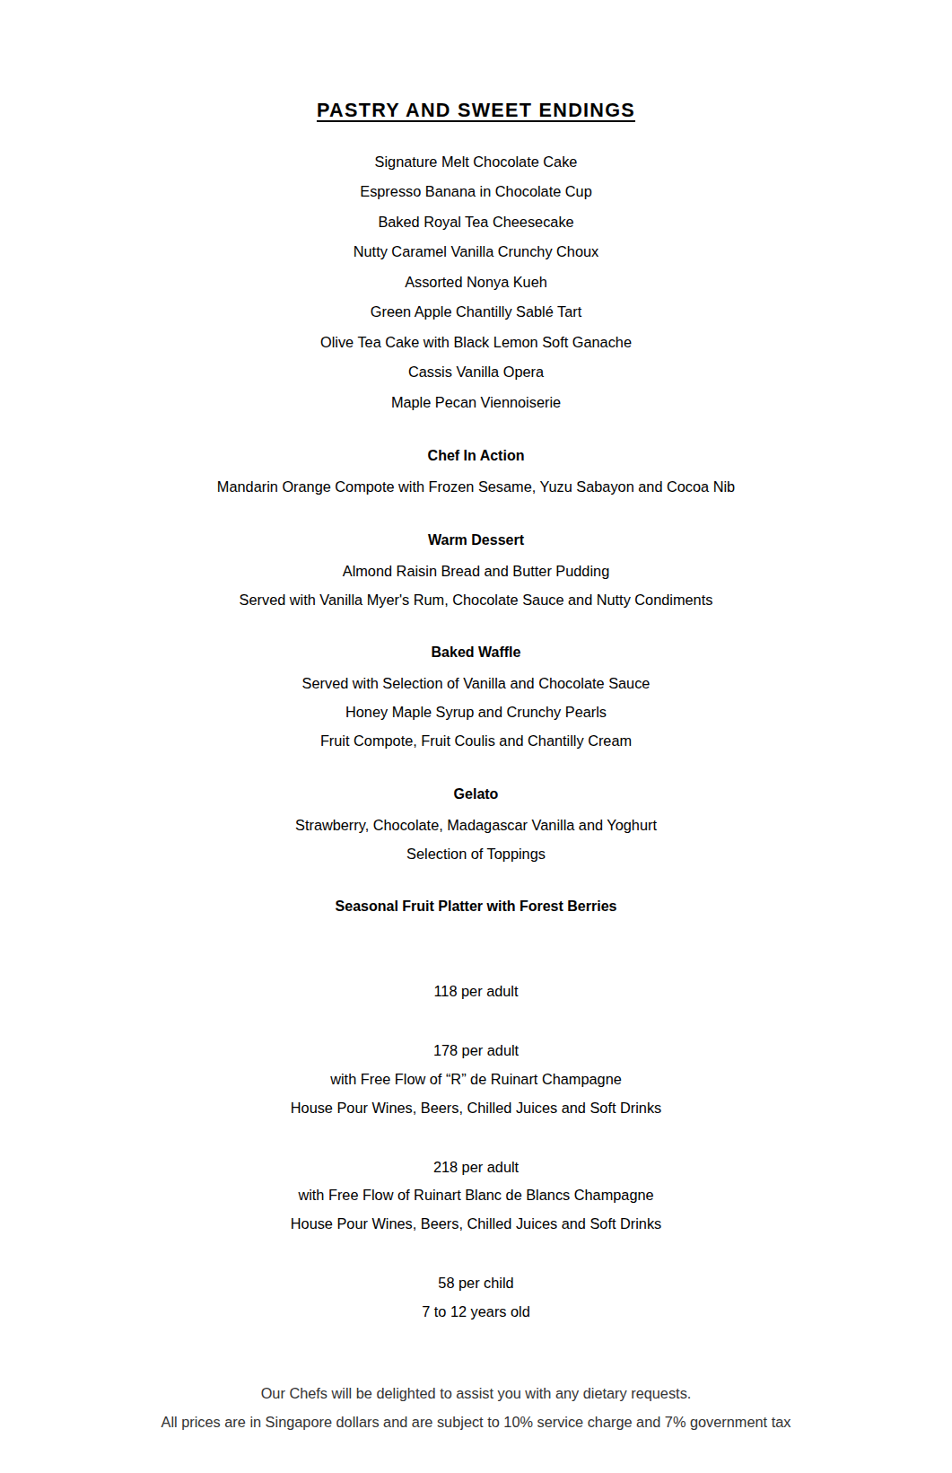PASTRY AND SWEET ENDINGS
Signature Melt Chocolate Cake
Espresso Banana in Chocolate Cup
Baked Royal Tea Cheesecake
Nutty Caramel Vanilla Crunchy Choux
Assorted Nonya Kueh
Green Apple Chantilly Sablé Tart
Olive Tea Cake with Black Lemon Soft Ganache
Cassis Vanilla Opera
Maple Pecan Viennoiserie
Chef In Action
Mandarin Orange Compote with Frozen Sesame, Yuzu Sabayon and Cocoa Nib
Warm Dessert
Almond Raisin Bread and Butter Pudding
Served with Vanilla Myer's Rum, Chocolate Sauce and Nutty Condiments
Baked Waffle
Served with Selection of Vanilla and Chocolate Sauce
Honey Maple Syrup and Crunchy Pearls
Fruit Compote, Fruit Coulis and Chantilly Cream
Gelato
Strawberry, Chocolate, Madagascar Vanilla and Yoghurt
Selection of Toppings
Seasonal Fruit Platter with Forest Berries
118 per adult
178 per adult
with Free Flow of “R” de Ruinart Champagne
House Pour Wines, Beers, Chilled Juices and Soft Drinks
218 per adult
with Free Flow of Ruinart Blanc de Blancs Champagne
House Pour Wines, Beers, Chilled Juices and Soft Drinks
58 per child
7 to 12 years old
Our Chefs will be delighted to assist you with any dietary requests.
All prices are in Singapore dollars and are subject to 10% service charge and 7% government tax